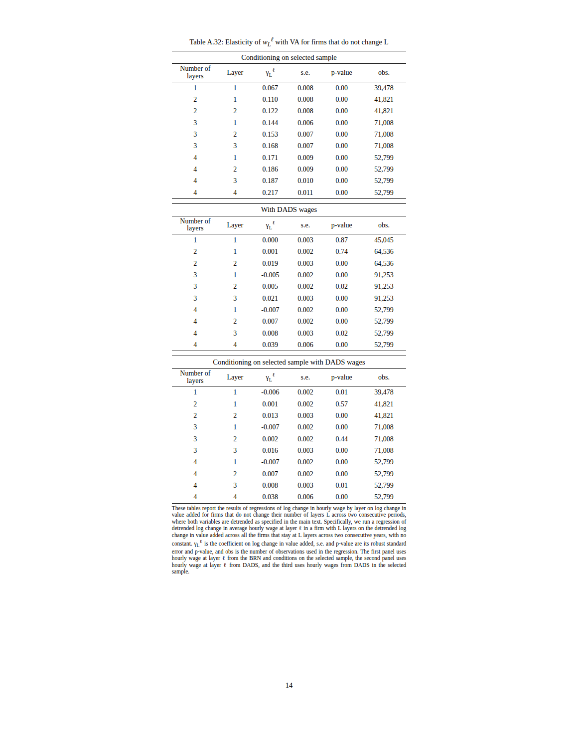Table A.32: Elasticity of wLℓ with VA for firms that do not change L
| Conditioning on selected sample |
| Number of layers | Layer | γ L ℓ | s.e. | p-value | obs. |
| 1 | 1 | 0.067 | 0.008 | 0.00 | 39,478 |
| 2 | 1 | 0.110 | 0.008 | 0.00 | 41,821 |
| 2 | 2 | 0.122 | 0.008 | 0.00 | 41,821 |
| 3 | 1 | 0.144 | 0.006 | 0.00 | 71,008 |
| 3 | 2 | 0.153 | 0.007 | 0.00 | 71,008 |
| 3 | 3 | 0.168 | 0.007 | 0.00 | 71,008 |
| 4 | 1 | 0.171 | 0.009 | 0.00 | 52,799 |
| 4 | 2 | 0.186 | 0.009 | 0.00 | 52,799 |
| 4 | 3 | 0.187 | 0.010 | 0.00 | 52,799 |
| 4 | 4 | 0.217 | 0.011 | 0.00 | 52,799 |
| With DADS wages |
| Number of layers | Layer | γ L ℓ | s.e. | p-value | obs. |
| 1 | 1 | 0.000 | 0.003 | 0.87 | 45,045 |
| 2 | 1 | 0.001 | 0.002 | 0.74 | 64,536 |
| 2 | 2 | 0.019 | 0.003 | 0.00 | 64,536 |
| 3 | 1 | -0.005 | 0.002 | 0.00 | 91,253 |
| 3 | 2 | 0.005 | 0.002 | 0.02 | 91,253 |
| 3 | 3 | 0.021 | 0.003 | 0.00 | 91,253 |
| 4 | 1 | -0.007 | 0.002 | 0.00 | 52,799 |
| 4 | 2 | 0.007 | 0.002 | 0.00 | 52,799 |
| 4 | 3 | 0.008 | 0.003 | 0.02 | 52,799 |
| 4 | 4 | 0.039 | 0.006 | 0.00 | 52,799 |
| Conditioning on selected sample with DADS wages |
| Number of layers | Layer | γ L ℓ | s.e. | p-value | obs. |
| 1 | 1 | -0.006 | 0.002 | 0.01 | 39,478 |
| 2 | 1 | 0.001 | 0.002 | 0.57 | 41,821 |
| 2 | 2 | 0.013 | 0.003 | 0.00 | 41,821 |
| 3 | 1 | -0.007 | 0.002 | 0.00 | 71,008 |
| 3 | 2 | 0.002 | 0.002 | 0.44 | 71,008 |
| 3 | 3 | 0.016 | 0.003 | 0.00 | 71,008 |
| 4 | 1 | -0.007 | 0.002 | 0.00 | 52,799 |
| 4 | 2 | 0.007 | 0.002 | 0.00 | 52,799 |
| 4 | 3 | 0.008 | 0.003 | 0.01 | 52,799 |
| 4 | 4 | 0.038 | 0.006 | 0.00 | 52,799 |
These tables report the results of regressions of log change in hourly wage by layer on log change in value added for firms that do not change their number of layers L across two consecutive periods, where both variables are detrended as specified in the main text. Specifically, we run a regression of detrended log change in average hourly wage at layer ℓ in a firm with L layers on the detrended log change in value added across all the firms that stay at L layers across two consecutive years, with no constant. γLℓ is the coefficient on log change in value added, s.e. and p-value are its robust standard error and p-value, and obs is the number of observations used in the regression. The first panel uses hourly wage at layer ℓ from the BRN and conditions on the selected sample, the second panel uses hourly wage at layer ℓ from DADS, and the third uses hourly wages from DADS in the selected sample.
14